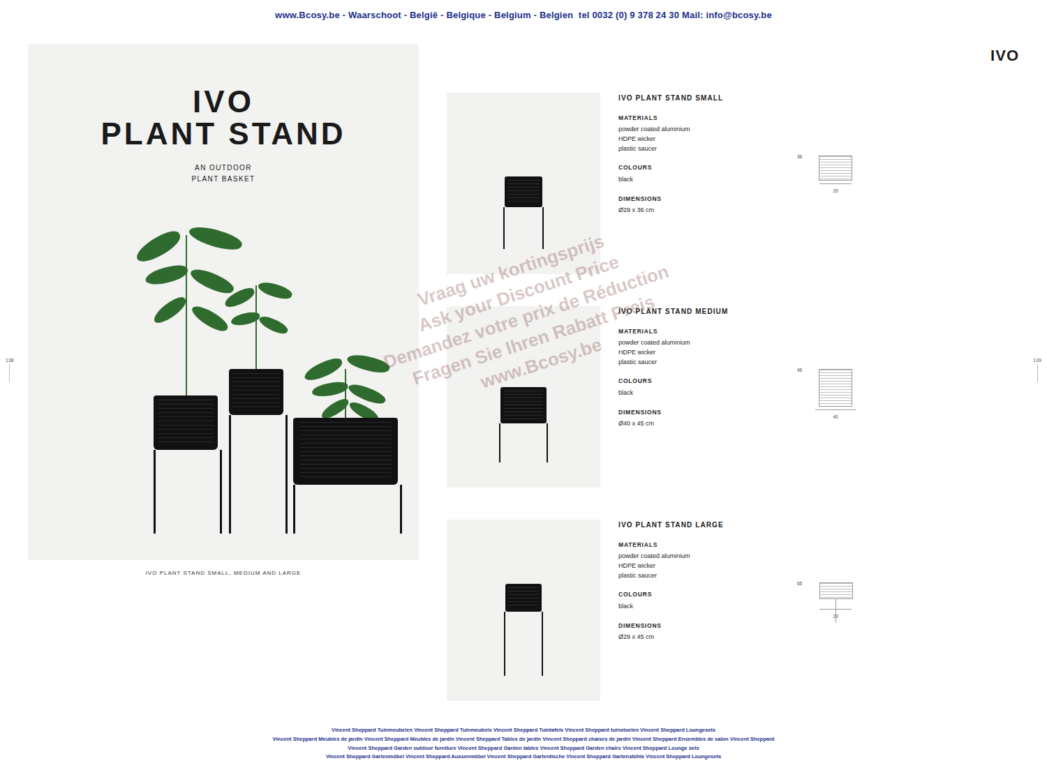www.Bcosy.be - Waarschoot - België - Belgique - Belgium - Belgien tel 0032 (0) 9 378 24 30 Mail: info@bcosy.be
IVO
138
139
IVO
PLANT STAND
AN OUTDOOR
PLANT BASKET
IVO PLANT STAND SMALL, MEDIUM AND LARGE
IVO PLANT STAND SMALL
Materials
powder coated aluminium
HDPE wicker
plastic saucer
Colours
black
Dimensions
Ø29 x 36 cm
36
29
IVO PLANT STAND MEDIUM
Materials
powder coated aluminium
HDPE wicker
plastic saucer
Colours
black
Dimensions
Ø40 x 45 cm
45
40
IVO PLANT STAND LARGE
Materials
powder coated aluminium
HDPE wicker
plastic saucer
Colours
black
Dimensions
Ø29 x 45 cm
65
29
Vraag uw kortingsprijs Ask your Discount Price Demandez votre prix de Réduction Fragen Sie Ihren Rabatt Preis www.Bcosy.be
Vincent Sheppard Tuinmeubelen Vincent Sheppard Tuinmeubels Vincent Sheppard Tuintafels Vincent Sheppard tuinstoelen Vincent Sheppard Loungesets
Vincent Sheppard Meubles de jardin Vincent Sheppard Meubles de jardin Vincent Sheppard Tables de jardin Vincent Sheppard chaises de jardin Vincent Sheppard Ensembles de salon Vincent Sheppard
Vincent Sheppard Garden outdoor furniture Vincent Sheppard Garden tables Vincent Sheppard Garden chairs Vincent Sheppard Lounge sets
Vincent Sheppard Gartenmöbel Vincent Sheppard Aussenmöbel Vincent Sheppard Gartentische Vincent Sheppard Gartenstühle Vincent Sheppard Loungesets